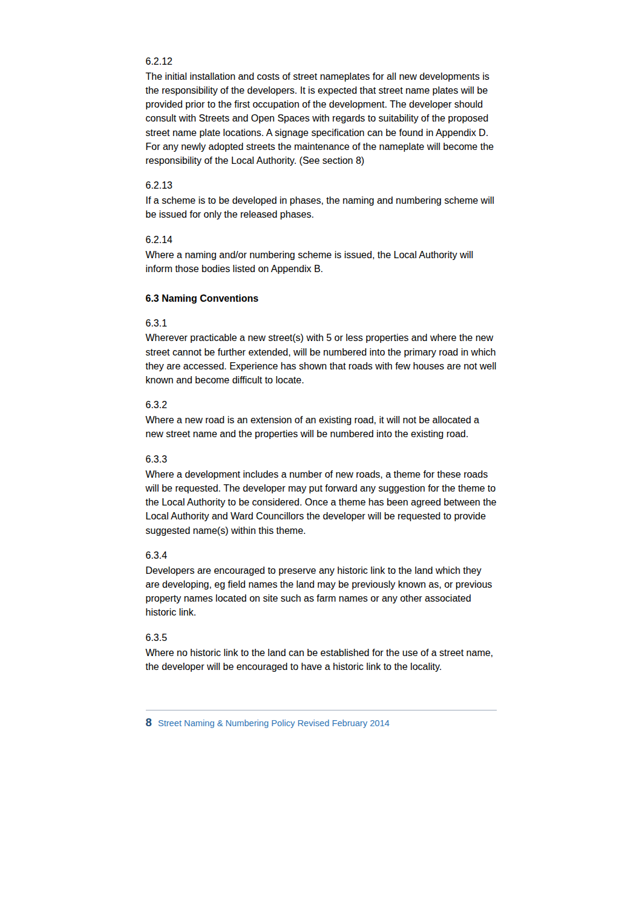6.2.12
The initial installation and costs of street nameplates for all new developments is the responsibility of the developers. It is expected that street name plates will be provided prior to the first occupation of the development. The developer should consult with Streets and Open Spaces with regards to suitability of the proposed street name plate locations. A signage specification can be found in Appendix D.
For any newly adopted streets the maintenance of the nameplate will become the responsibility of the Local Authority. (See section 8)
6.2.13
If a scheme is to be developed in phases, the naming and numbering scheme will be issued for only the released phases.
6.2.14
Where a naming and/or numbering scheme is issued, the Local Authority will inform those bodies listed on Appendix B.
6.3 Naming Conventions
6.3.1
Wherever practicable a new street(s) with 5 or less properties and where the new street cannot be further extended, will be numbered into the primary road in which they are accessed. Experience has shown that roads with few houses are not well known and become difficult to locate.
6.3.2
Where a new road is an extension of an existing road, it will not be allocated a new street name and the properties will be numbered into the existing road.
6.3.3
Where a development includes a number of new roads, a theme for these roads will be requested. The developer may put forward any suggestion for the theme to the Local Authority to be considered. Once a theme has been agreed between the Local Authority and Ward Councillors the developer will be requested to provide suggested name(s) within this theme.
6.3.4
Developers are encouraged to preserve any historic link to the land which they are developing, eg field names the land may be previously known as, or previous property names located on site such as farm names or any other associated historic link.
6.3.5
Where no historic link to the land can be established for the use of a street name, the developer will be encouraged to have a historic link to the locality.
8 Street Naming & Numbering Policy Revised February 2014